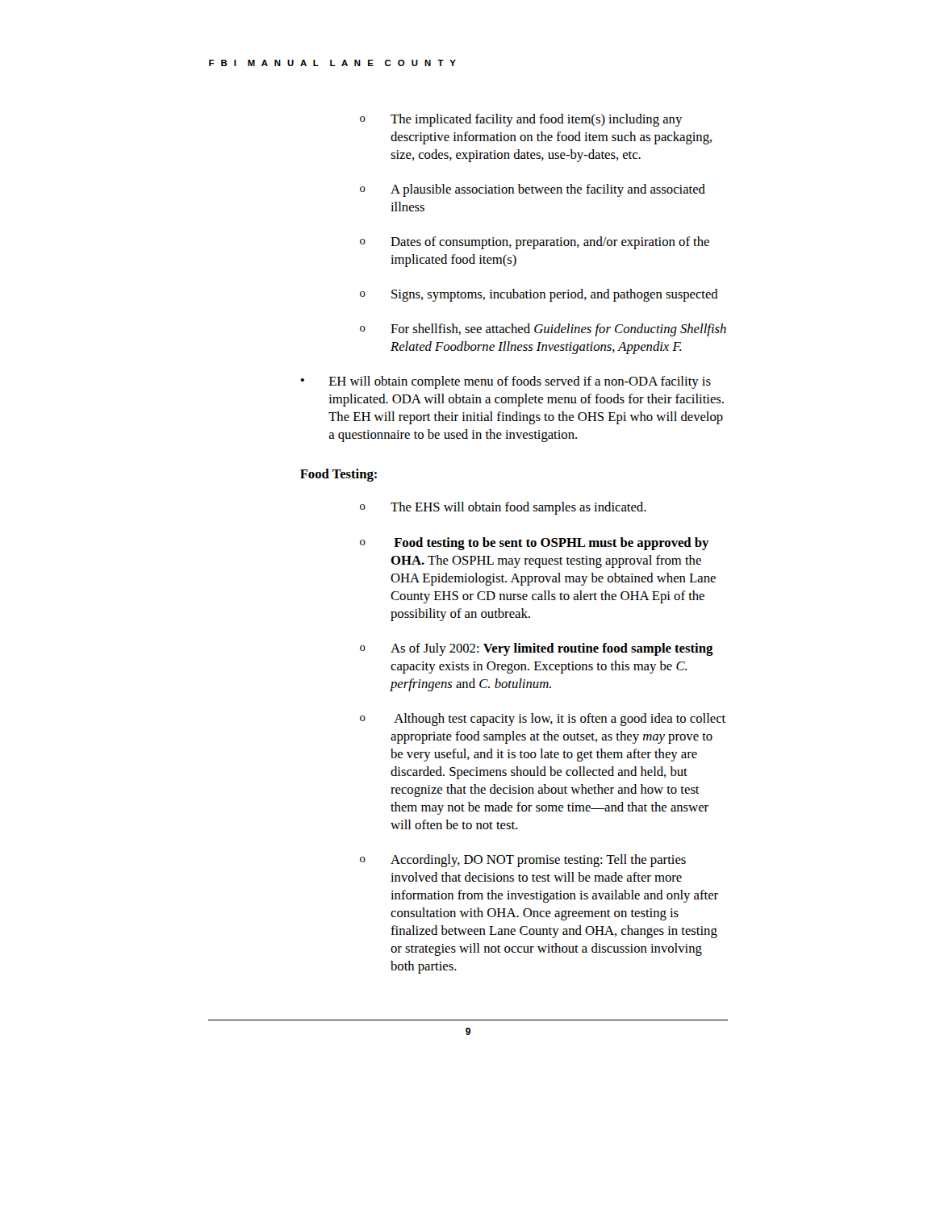F B I M A N U A L L A N E C O U N T Y
The implicated facility and food item(s) including any descriptive information on the food item such as packaging, size, codes, expiration dates, use-by-dates, etc.
A plausible association between the facility and associated illness
Dates of consumption, preparation, and/or expiration of the implicated food item(s)
Signs, symptoms, incubation period, and pathogen suspected
For shellfish, see attached Guidelines for Conducting Shellfish Related Foodborne Illness Investigations, Appendix F.
EH will obtain complete menu of foods served if a non-ODA facility is implicated. ODA will obtain a complete menu of foods for their facilities. The EH will report their initial findings to the OHS Epi who will develop a questionnaire to be used in the investigation.
Food Testing:
The EHS will obtain food samples as indicated.
Food testing to be sent to OSPHL must be approved by OHA. The OSPHL may request testing approval from the OHA Epidemiologist. Approval may be obtained when Lane County EHS or CD nurse calls to alert the OHA Epi of the possibility of an outbreak.
As of July 2002: Very limited routine food sample testing capacity exists in Oregon. Exceptions to this may be C. perfringens and C. botulinum.
Although test capacity is low, it is often a good idea to collect appropriate food samples at the outset, as they may prove to be very useful, and it is too late to get them after they are discarded. Specimens should be collected and held, but recognize that the decision about whether and how to test them may not be made for some time—and that the answer will often be to not test.
Accordingly, DO NOT promise testing: Tell the parties involved that decisions to test will be made after more information from the investigation is available and only after consultation with OHA. Once agreement on testing is finalized between Lane County and OHA, changes in testing or strategies will not occur without a discussion involving both parties.
9